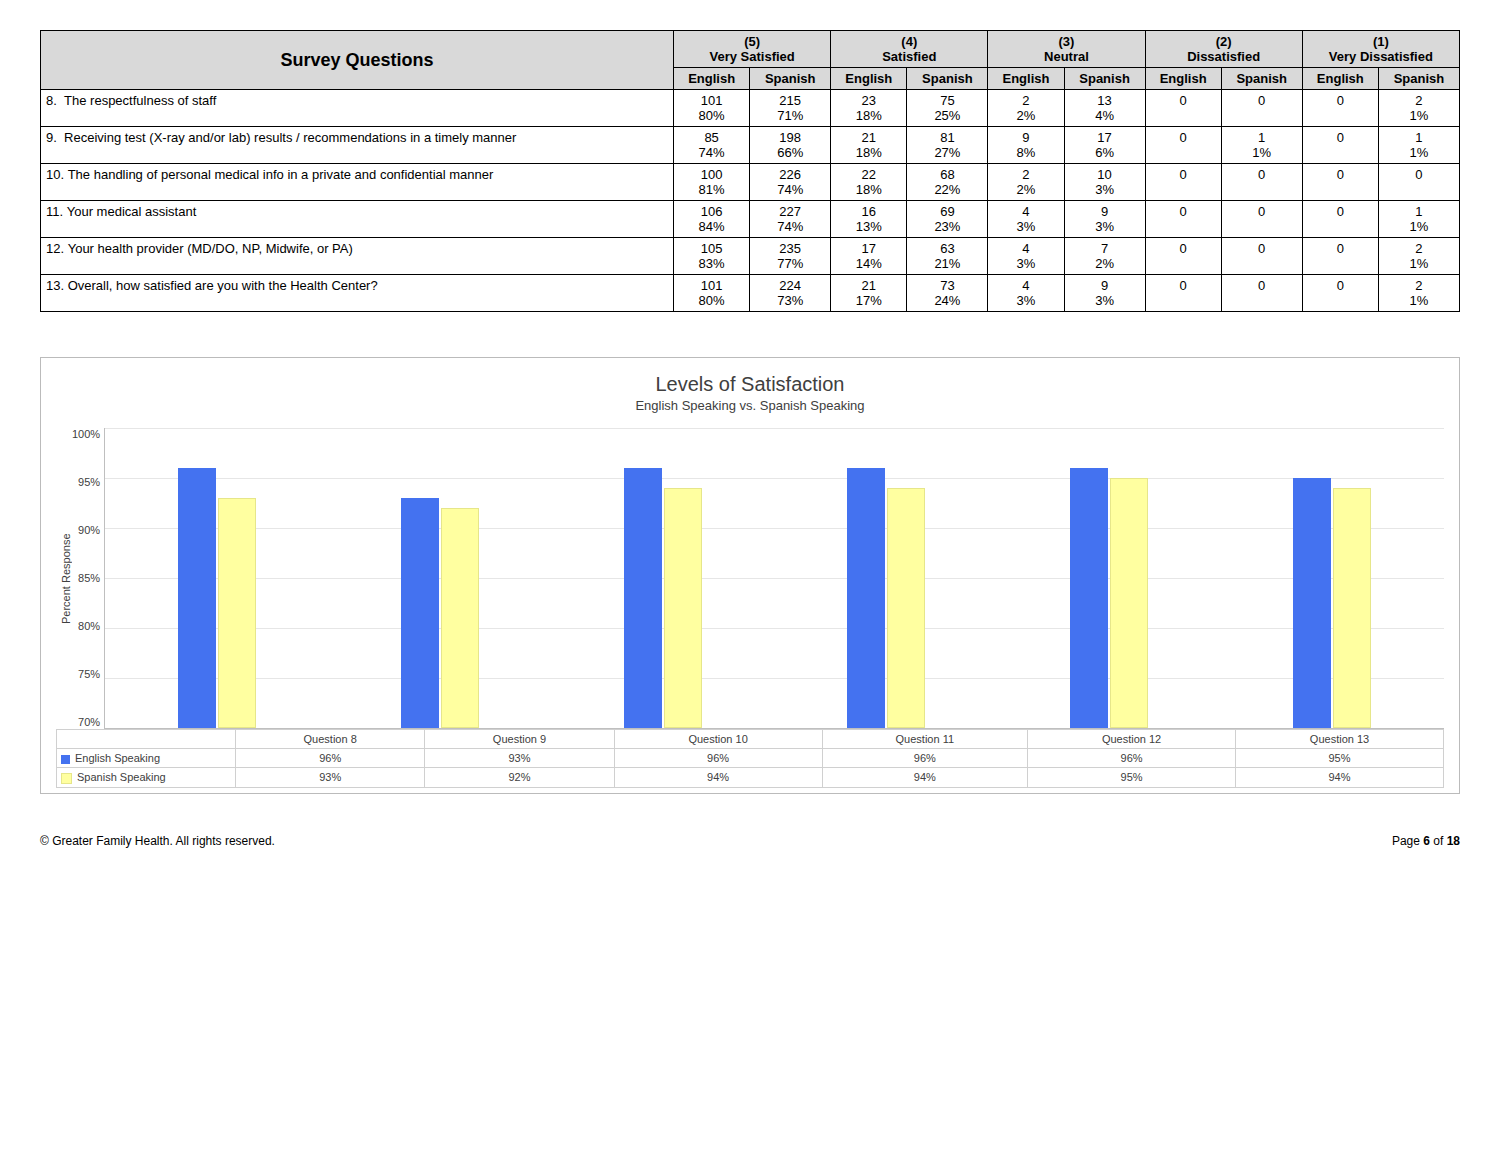| Survey Questions | (5) Very Satisfied | (4) Satisfied | (3) Neutral | (2) Dissatisfied | (1) Very Dissatisfied |
| --- | --- | --- | --- | --- | --- |
| English | Spanish | English | Spanish | English | Spanish | English | Spanish | English | Spanish |
| 8. The respectfulness of staff | 101 80% | 215 71% | 23 18% | 75 25% | 2 2% | 13 4% | 0 | 0 | 0 | 2 1% |
| 9. Receiving test (X-ray and/or lab) results / recommendations in a timely manner | 85 74% | 198 66% | 21 18% | 81 27% | 9 8% | 17 6% | 0 | 1 1% | 0 | 1 1% |
| 10. The handling of personal medical info in a private and confidential manner | 100 81% | 226 74% | 22 18% | 68 22% | 2 2% | 10 3% | 0 | 0 | 0 | 0 |
| 11. Your medical assistant | 106 84% | 227 74% | 16 13% | 69 23% | 4 3% | 9 3% | 0 | 0 | 0 | 1 1% |
| 12. Your health provider (MD/DO, NP, Midwife, or PA) | 105 83% | 235 77% | 17 14% | 63 21% | 4 3% | 7 2% | 0 | 0 | 0 | 2 1% |
| 13. Overall, how satisfied are you with the Health Center? | 101 80% | 224 73% | 21 17% | 73 24% | 4 3% | 9 3% | 0 | 0 | 0 | 2 1% |
Levels of Satisfaction
English Speaking vs. Spanish Speaking
Percent Response
100% 95% 90% 85% 80% 75% 70%
Scale: 70% = 0px, 100% = 300px => 10px per 1%
| | Question 8 | Question 9 | Question 10 | Question 11 | Question 12 | Question 13 |
| English Speaking | 96% | 93% | 96% | 96% | 96% | 95% |
| Spanish Speaking | 93% | 92% | 94% | 94% | 95% | 94% |
© Greater Family Health. All rights reserved.
Page 6 of 18